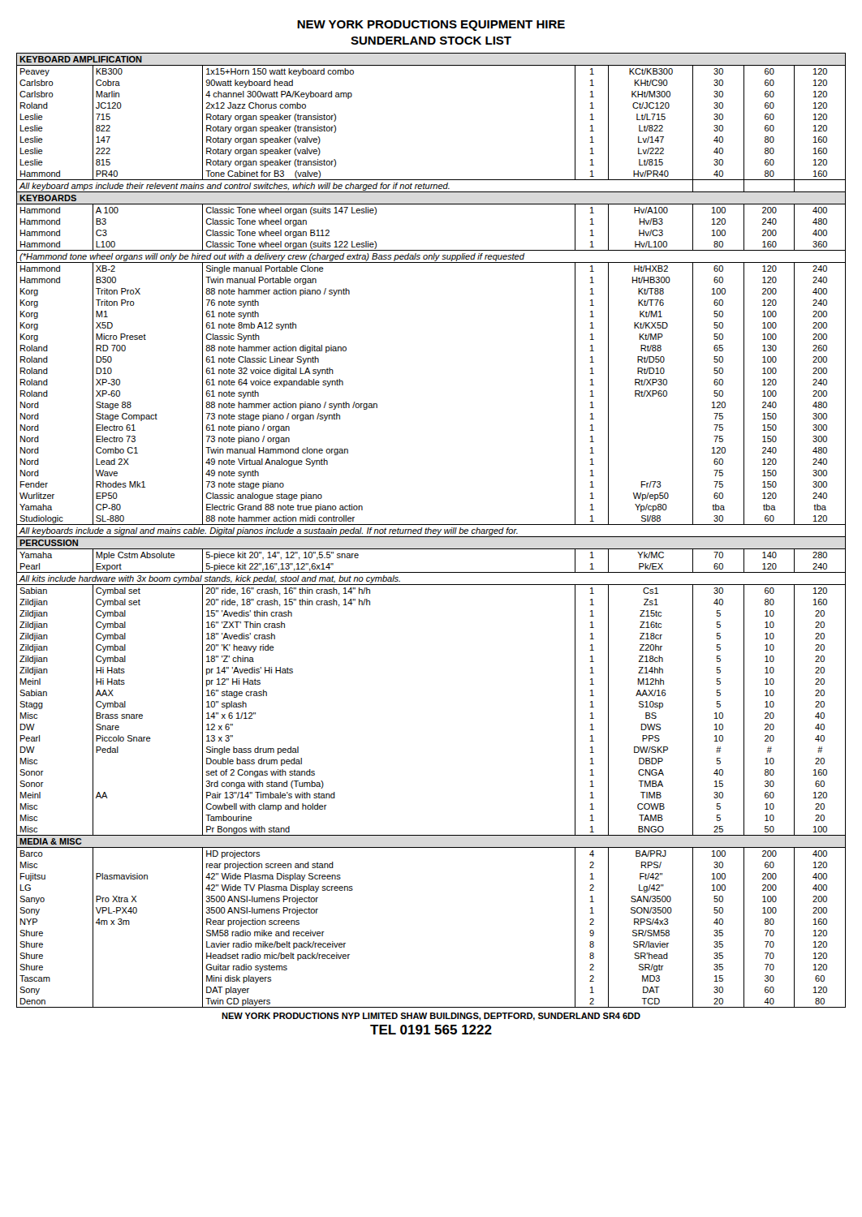NEW YORK PRODUCTIONS EQUIPMENT HIRE
SUNDERLAND STOCK LIST
| KEYBOARD AMPLIFICATION |
| Peavey | KB300 | 1x15+Horn 150 watt keyboard combo | 1 | KCt/KB300 | 30 | 60 | 120 |
| Carlsbro | Cobra | 90watt keyboard head | 1 | KHt/C90 | 30 | 60 | 120 |
| Carlsbro | Marlin | 4 channel 300watt PA/Keyboard amp | 1 | KHt/M300 | 30 | 60 | 120 |
| Roland | JC120 | 2x12 Jazz Chorus combo | 1 | Ct/JC120 | 30 | 60 | 120 |
| Leslie | 715 | Rotary organ speaker (transistor) | 1 | Lt/L715 | 30 | 60 | 120 |
| Leslie | 822 | Rotary organ speaker (transistor) | 1 | Lt/822 | 30 | 60 | 120 |
| Leslie | 147 | Rotary organ speaker (valve) | 1 | Lv/147 | 40 | 80 | 160 |
| Leslie | 222 | Rotary organ speaker (valve) | 1 | Lv/222 | 40 | 80 | 160 |
| Leslie | 815 | Rotary organ speaker (transistor) | 1 | Lt/815 | 30 | 60 | 120 |
| Hammond | PR40 | Tone Cabinet for B3 (valve) | 1 | Hv/PR40 | 40 | 80 | 160 |
| All keyboard amps include their relevent mains and control switches, which will be charged for if not returned. | | | |
| KEYBOARDS |
| Hammond | A 100 | Classic Tone wheel organ (suits 147 Leslie) | 1 | Hv/A100 | 100 | 200 | 400 |
| Hammond | B3 | Classic Tone wheel organ | 1 | Hv/B3 | 120 | 240 | 480 |
| Hammond | C3 | Classic Tone wheel organ B112 | 1 | Hv/C3 | 100 | 200 | 400 |
| Hammond | L100 | Classic Tone wheel organ (suits 122 Leslie) | 1 | Hv/L100 | 80 | 160 | 360 |
| (*Hammond tone wheel organs will only be hired out with a delivery crew (charged extra) Bass pedals only supplied if requested |
| Hammond | XB-2 | Single manual Portable Clone | 1 | Ht/HXB2 | 60 | 120 | 240 |
| Hammond | B300 | Twin manual Portable organ | 1 | Ht/HB300 | 60 | 120 | 240 |
| Korg | Triton ProX | 88 note hammer action piano / synth | 1 | Kt/T88 | 100 | 200 | 400 |
| Korg | Triton Pro | 76 note synth | 1 | Kt/T76 | 60 | 120 | 240 |
| Korg | M1 | 61 note synth | 1 | Kt/M1 | 50 | 100 | 200 |
| Korg | X5D | 61 note 8mb A12 synth | 1 | Kt/KX5D | 50 | 100 | 200 |
| Korg | Micro Preset | Classic Synth | 1 | Kt/MP | 50 | 100 | 200 |
| Roland | RD 700 | 88 note hammer action digital piano | 1 | Rt/88 | 65 | 130 | 260 |
| Roland | D50 | 61 note Classic Linear Synth | 1 | Rt/D50 | 50 | 100 | 200 |
| Roland | D10 | 61 note 32 voice digital LA synth | 1 | Rt/D10 | 50 | 100 | 200 |
| Roland | XP-30 | 61 note 64 voice expandable synth | 1 | Rt/XP30 | 60 | 120 | 240 |
| Roland | XP-60 | 61 note synth | 1 | Rt/XP60 | 50 | 100 | 200 |
| Nord | Stage 88 | 88 note hammer action piano / synth /organ | 1 | | 120 | 240 | 480 |
| Nord | Stage Compact | 73 note stage piano / organ /synth | 1 | | 75 | 150 | 300 |
| Nord | Electro 61 | 61 note piano / organ | 1 | | 75 | 150 | 300 |
| Nord | Electro 73 | 73 note piano / organ | 1 | | 75 | 150 | 300 |
| Nord | Combo C1 | Twin manual Hammond clone organ | 1 | | 120 | 240 | 480 |
| Nord | Lead 2X | 49 note Virtual Analogue Synth | 1 | | 60 | 120 | 240 |
| Nord | Wave | 49 note synth | 1 | | 75 | 150 | 300 |
| Fender | Rhodes Mk1 | 73 note stage piano | 1 | Fr/73 | 75 | 150 | 300 |
| Wurlitzer | EP50 | Classic analogue stage piano | 1 | Wp/ep50 | 60 | 120 | 240 |
| Yamaha | CP-80 | Electric Grand 88 note true piano action | 1 | Yp/cp80 | tba | tba | tba |
| Studiologic | SL-880 | 88 note hammer action midi controller | 1 | Sl/88 | 30 | 60 | 120 |
| All keyboards include a signal and mains cable. Digital pianos include a sustaain pedal. If not returned they will be charged for. |
| PERCUSSION |
| Yamaha | Mple Cstm Absolute | 5-piece kit 20", 14", 12", 10",5.5" snare | 1 | Yk/MC | 70 | 140 | 280 |
| Pearl | Export | 5-piece kit 22",16",13",12",6x14" | 1 | Pk/EX | 60 | 120 | 240 |
| All kits include hardware with 3x boom cymbal stands, kick pedal, stool and mat, but no cymbals. |
| Sabian | Cymbal set | 20" ride, 16" crash, 16" thin crash, 14" h/h | 1 | Cs1 | 30 | 60 | 120 |
| Zildjian | Cymbal set | 20" ride, 18" crash, 15" thin crash, 14" h/h | 1 | Zs1 | 40 | 80 | 160 |
| Zildjian | Cymbal | 15" 'Avedis' thin crash | 1 | Z15tc | 5 | 10 | 20 |
| Zildjian | Cymbal | 16" 'ZXT' Thin crash | 1 | Z16tc | 5 | 10 | 20 |
| Zildjian | Cymbal | 18" 'Avedis' crash | 1 | Z18cr | 5 | 10 | 20 |
| Zildjian | Cymbal | 20" 'K' heavy ride | 1 | Z20hr | 5 | 10 | 20 |
| Zildjian | Cymbal | 18" 'Z' china | 1 | Z18ch | 5 | 10 | 20 |
| Zildjian | Hi Hats | pr 14" 'Avedis' Hi Hats | 1 | Z14hh | 5 | 10 | 20 |
| Meinl | Hi Hats | pr 12" Hi Hats | 1 | M12hh | 5 | 10 | 20 |
| Sabian | AAX | 16" stage crash | 1 | AAX/16 | 5 | 10 | 20 |
| Stagg | Cymbal | 10" splash | 1 | S10sp | 5 | 10 | 20 |
| Misc | Brass snare | 14" x 6 1/12" | 1 | BS | 10 | 20 | 40 |
| DW | Snare | 12 x 6" | 1 | DWS | 10 | 20 | 40 |
| Pearl | Piccolo Snare | 13 x 3" | 1 | PPS | 10 | 20 | 40 |
| DW | Pedal | Single bass drum pedal | 1 | DW/SKP | # | # | # |
| Misc | | Double bass drum pedal | 1 | DBDP | 5 | 10 | 20 |
| Sonor | | set of 2 Congas with stands | 1 | CNGA | 40 | 80 | 160 |
| Sonor | | 3rd conga with stand (Tumba) | 1 | TMBA | 15 | 30 | 60 |
| Meinl | AA | Pair 13"/14" Timbale's with stand | 1 | TIMB | 30 | 60 | 120 |
| Misc | | Cowbell with clamp and holder | 1 | COWB | 5 | 10 | 20 |
| Misc | | Tambourine | 1 | TAMB | 5 | 10 | 20 |
| Misc | | Pr Bongos with stand | 1 | BNGO | 25 | 50 | 100 |
| MEDIA & MISC |
| Barco | | HD projectors | 4 | BA/PRJ | 100 | 200 | 400 |
| Misc | | rear projection screen and stand | 2 | RPS/ | 30 | 60 | 120 |
| Fujitsu | Plasmavision | 42" Wide Plasma Display Screens | 1 | Ft/42" | 100 | 200 | 400 |
| LG | | 42" Wide TV Plasma Display screens | 2 | Lg/42" | 100 | 200 | 400 |
| Sanyo | Pro Xtra X | 3500 ANSI-lumens Projector | 1 | SAN/3500 | 50 | 100 | 200 |
| Sony | VPL-PX40 | 3500 ANSI-lumens Projector | 1 | SON/3500 | 50 | 100 | 200 |
| NYP | 4m x 3m | Rear projection screens | 2 | RPS/4x3 | 40 | 80 | 160 |
| Shure | | SM58 radio mike and receiver | 9 | SR/SM58 | 35 | 70 | 120 |
| Shure | | Lavier radio mike/belt pack/receiver | 8 | SR/lavier | 35 | 70 | 120 |
| Shure | | Headset radio mic/belt pack/receiver | 8 | SR'head | 35 | 70 | 120 |
| Shure | | Guitar radio systems | 2 | SR/gtr | 35 | 70 | 120 |
| Tascam | | Mini disk players | 2 | MD3 | 15 | 30 | 60 |
| Sony | | DAT player | 1 | DAT | 30 | 60 | 120 |
| Denon | | Twin CD players | 2 | TCD | 20 | 40 | 80 |
NEW YORK PRODUCTIONS NYP LIMITED SHAW BUILDINGS, DEPTFORD, SUNDERLAND SR4 6DD
TEL 0191 565 1222